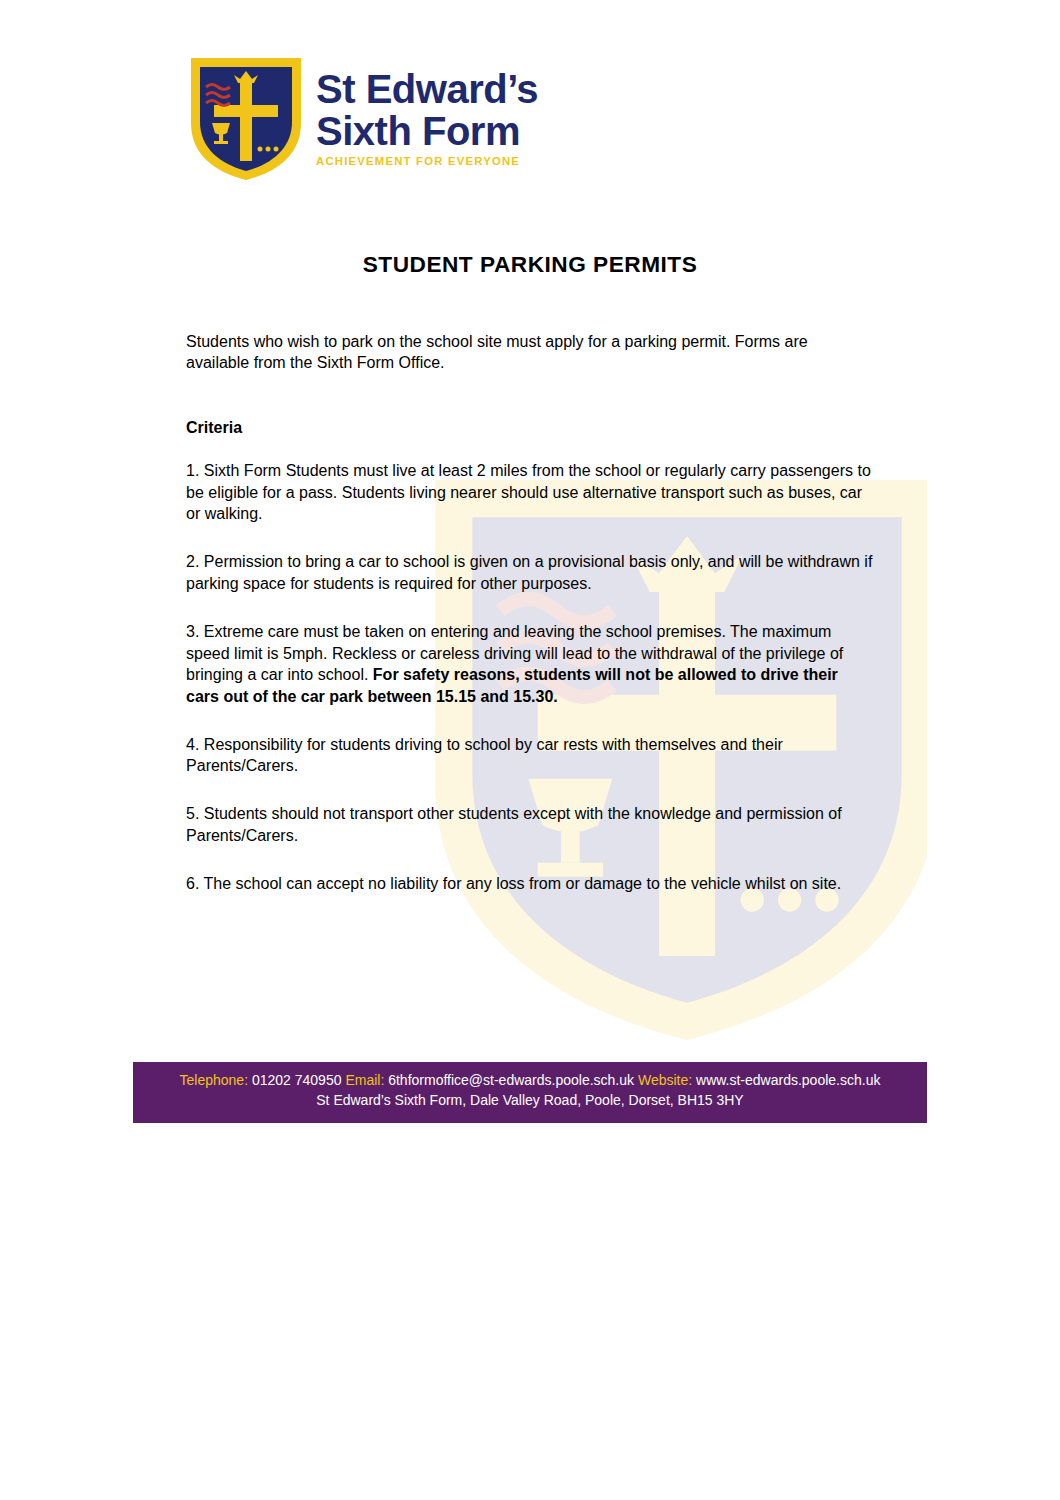St Edward’s
Sixth Form
ACHIEVEMENT FOR EVERYONE
STUDENT PARKING PERMITS
Students who wish to park on the school site must apply for a parking permit. Forms are available from the Sixth Form Office.
Criteria
1. Sixth Form Students must live at least 2 miles from the school or regularly carry passengers to be eligible for a pass. Students living nearer should use alternative transport such as buses, car or walking.
2. Permission to bring a car to school is given on a provisional basis only, and will be withdrawn if parking space for students is required for other purposes.
3. Extreme care must be taken on entering and leaving the school premises. The maximum speed limit is 5mph. Reckless or careless driving will lead to the withdrawal of the privilege of bringing a car into school. For safety reasons, students will not be allowed to drive their cars out of the car park between 15.15 and 15.30.
4. Responsibility for students driving to school by car rests with themselves and their Parents/Carers.
5. Students should not transport other students except with the knowledge and permission of Parents/Carers.
6. The school can accept no liability for any loss from or damage to the vehicle whilst on site.
Telephone: 01202 740950 Email: 6thformoffice@st-edwards.poole.sch.uk Website: www.st-edwards.poole.sch.uk
St Edward’s Sixth Form, Dale Valley Road, Poole, Dorset, BH15 3HY